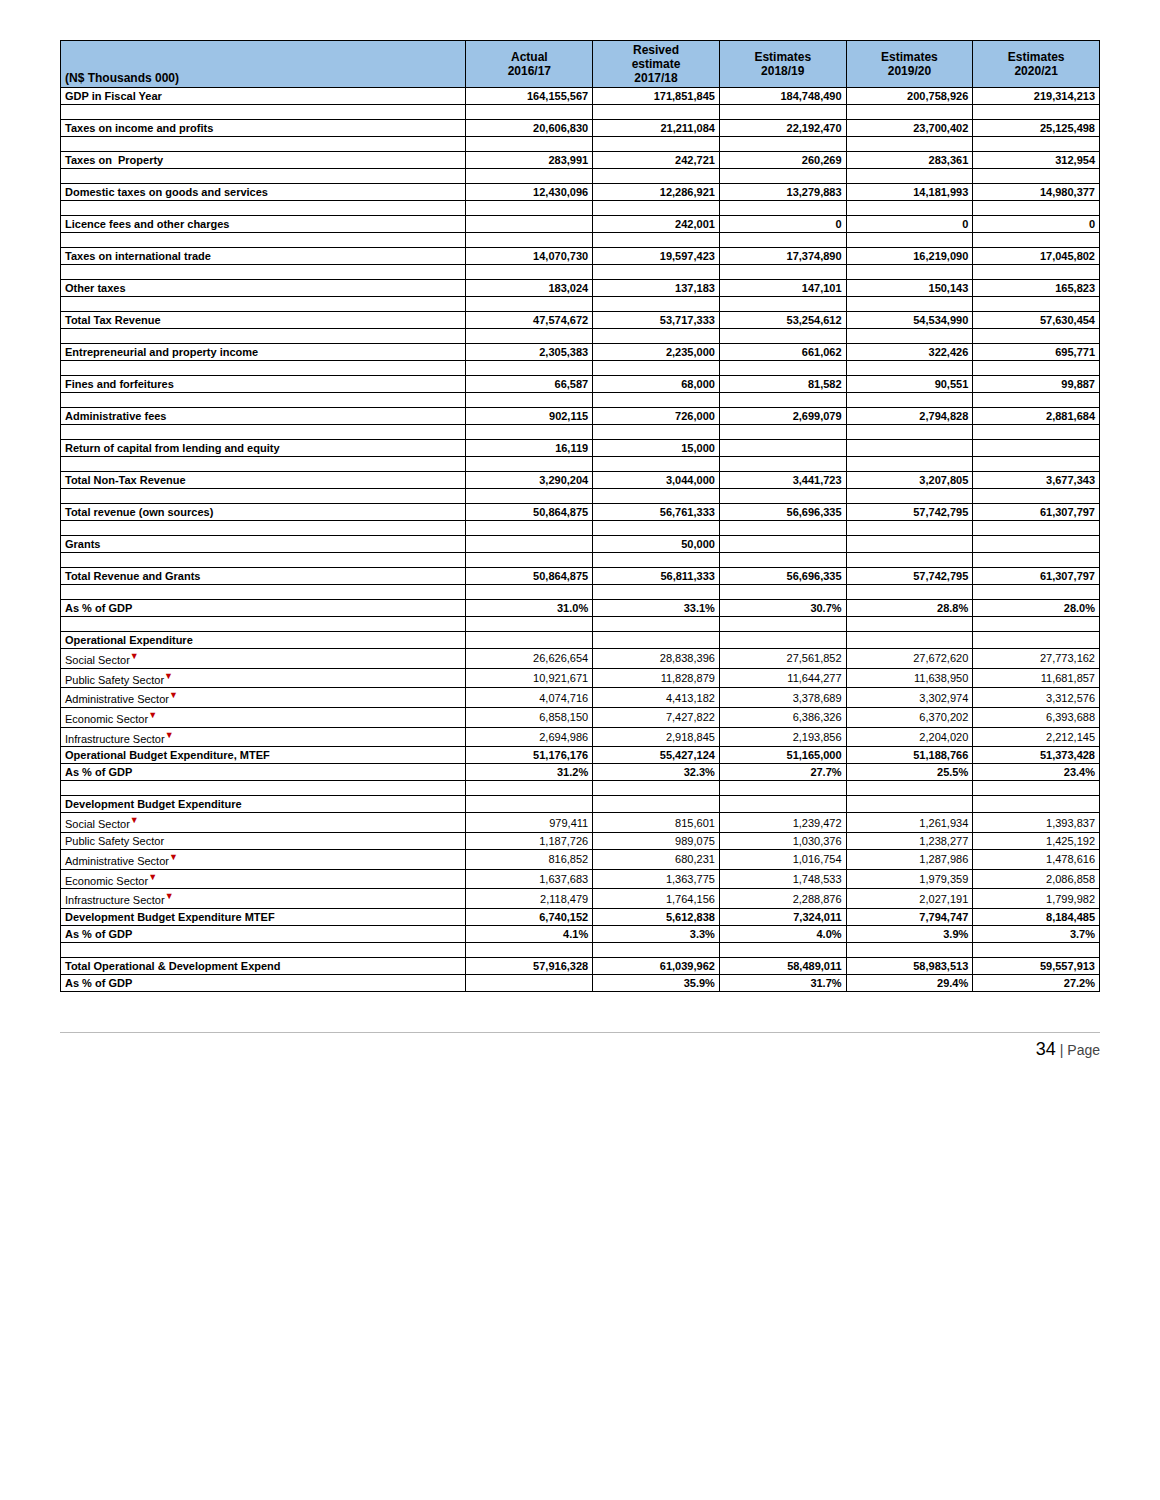| (N$ Thousands 000) | Actual 2016/17 | Resived estimate 2017/18 | Estimates 2018/19 | Estimates 2019/20 | Estimates 2020/21 |
| --- | --- | --- | --- | --- | --- |
| GDP in Fiscal Year | 164,155,567 | 171,851,845 | 184,748,490 | 200,758,926 | 219,314,213 |
| Taxes on income and profits | 20,606,830 | 21,211,084 | 22,192,470 | 23,700,402 | 25,125,498 |
| Taxes on Property | 283,991 | 242,721 | 260,269 | 283,361 | 312,954 |
| Domestic taxes on goods and services | 12,430,096 | 12,286,921 | 13,279,883 | 14,181,993 | 14,980,377 |
| Licence fees and other charges | | 242,001 | 0 | 0 | 0 |
| Taxes on international trade | 14,070,730 | 19,597,423 | 17,374,890 | 16,219,090 | 17,045,802 |
| Other taxes | 183,024 | 137,183 | 147,101 | 150,143 | 165,823 |
| Total Tax Revenue | 47,574,672 | 53,717,333 | 53,254,612 | 54,534,990 | 57,630,454 |
| Entrepreneurial and property income | 2,305,383 | 2,235,000 | 661,062 | 322,426 | 695,771 |
| Fines and forfeitures | 66,587 | 68,000 | 81,582 | 90,551 | 99,887 |
| Administrative fees | 902,115 | 726,000 | 2,699,079 | 2,794,828 | 2,881,684 |
| Return of capital from lending and equity | 16,119 | 15,000 | | | |
| Total Non-Tax Revenue | 3,290,204 | 3,044,000 | 3,441,723 | 3,207,805 | 3,677,343 |
| Total revenue (own sources) | 50,864,875 | 56,761,333 | 56,696,335 | 57,742,795 | 61,307,797 |
| Grants | | 50,000 | | | |
| Total Revenue and Grants | 50,864,875 | 56,811,333 | 56,696,335 | 57,742,795 | 61,307,797 |
| As % of GDP | 31.0% | 33.1% | 30.7% | 28.8% | 28.0% |
| Operational Expenditure | | | | | |
| Social Sector ▼ | 26,626,654 | 28,838,396 | 27,561,852 | 27,672,620 | 27,773,162 |
| Public Safety Sector ▼ | 10,921,671 | 11,828,879 | 11,644,277 | 11,638,950 | 11,681,857 |
| Administrative Sector ▼ | 4,074,716 | 4,413,182 | 3,378,689 | 3,302,974 | 3,312,576 |
| Economic Sector ▼ | 6,858,150 | 7,427,822 | 6,386,326 | 6,370,202 | 6,393,688 |
| Infrastructure Sector ▼ | 2,694,986 | 2,918,845 | 2,193,856 | 2,204,020 | 2,212,145 |
| Operational Budget Expenditure, MTEF | 51,176,176 | 55,427,124 | 51,165,000 | 51,188,766 | 51,373,428 |
| As % of GDP | 31.2% | 32.3% | 27.7% | 25.5% | 23.4% |
| Development Budget Expenditure | | | | | |
| Social Sector ▼ | 979,411 | 815,601 | 1,239,472 | 1,261,934 | 1,393,837 |
| Public Safety Sector | 1,187,726 | 989,075 | 1,030,376 | 1,238,277 | 1,425,192 |
| Administrative Sector ▼ | 816,852 | 680,231 | 1,016,754 | 1,287,986 | 1,478,616 |
| Economic Sector ▼ | 1,637,683 | 1,363,775 | 1,748,533 | 1,979,359 | 2,086,858 |
| Infrastructure Sector ▼ | 2,118,479 | 1,764,156 | 2,288,876 | 2,027,191 | 1,799,982 |
| Development Budget Expenditure MTEF | 6,740,152 | 5,612,838 | 7,324,011 | 7,794,747 | 8,184,485 |
| As % of GDP | 4.1% | 3.3% | 4.0% | 3.9% | 3.7% |
| Total Operational & Development Expend | 57,916,328 | 61,039,962 | 58,489,011 | 58,983,513 | 59,557,913 |
| As % of GDP | | 35.9% | 31.7% | 29.4% | 27.2% |
34 | Page